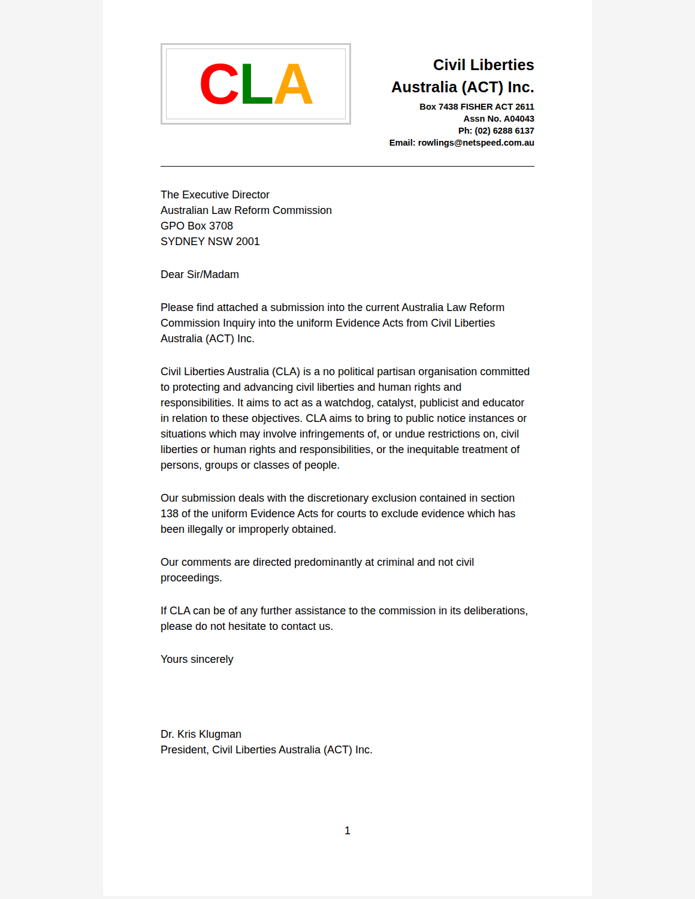CLA
Civil Liberties Australia (ACT) Inc.
Box 7438 FISHER ACT 2611
Assn No. A04043
Ph: (02) 6288 6137
Email: rowlings@netspeed.com.au
The Executive Director
Australian Law Reform Commission
GPO Box 3708
SYDNEY NSW 2001
Dear Sir/Madam
Please find attached a submission into the current Australia Law Reform Commission Inquiry into the uniform Evidence Acts from Civil Liberties Australia (ACT) Inc.
Civil Liberties Australia (CLA) is a no political partisan organisation committed to protecting and advancing civil liberties and human rights and responsibilities. It aims to act as a watchdog, catalyst, publicist and educator in relation to these objectives. CLA aims to bring to public notice instances or situations which may involve infringements of, or undue restrictions on, civil liberties or human rights and responsibilities, or the inequitable treatment of persons, groups or classes of people.
Our submission deals with the discretionary exclusion contained in section 138 of the uniform Evidence Acts for courts to exclude evidence which has been illegally or improperly obtained.
Our comments are directed predominantly at criminal and not civil proceedings.
If CLA can be of any further assistance to the commission in its deliberations, please do not hesitate to contact us.
Yours sincerely
Dr. Kris Klugman
President, Civil Liberties Australia (ACT) Inc.
1